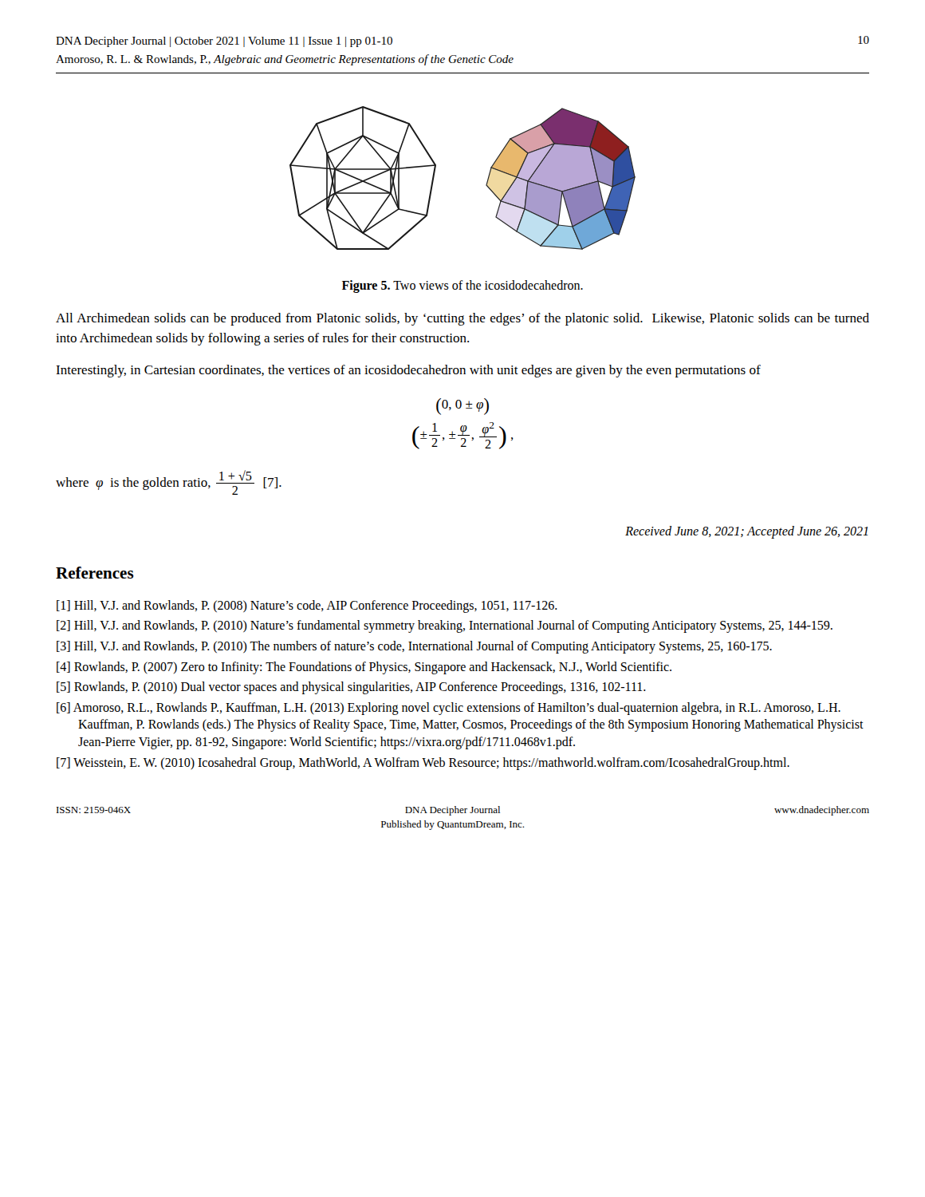10
DNA Decipher Journal | October 2021 | Volume 11 | Issue 1 | pp 01-10
Amoroso, R. L. & Rowlands, P., Algebraic and Geometric Representations of the Genetic Code
Figure 5. Two views of the icosidodecahedron.
All Archimedean solids can be produced from Platonic solids, by ‘cutting the edges’ of the platonic solid. Likewise, Platonic solids can be turned into Archimedean solids by following a series of rules for their construction.
Interestingly, in Cartesian coordinates, the vertices of an icosidodecahedron with unit edges are given by the even permutations of
(0, 0 ± φ) (±12, ±φ 2, φ22) ,
where φ is the golden ratio, 1 + √52 [7].
Received June 8, 2021; Accepted June 26, 2021
References
[1] Hill, V.J. and Rowlands, P. (2008) Nature’s code, AIP Conference Proceedings, 1051, 117-126.
[2] Hill, V.J. and Rowlands, P. (2010) Nature’s fundamental symmetry breaking, International Journal of Computing Anticipatory Systems, 25, 144-159.
[3] Hill, V.J. and Rowlands, P. (2010) The numbers of nature’s code, International Journal of Computing Anticipatory Systems, 25, 160-175.
[4] Rowlands, P. (2007) Zero to Infinity: The Foundations of Physics, Singapore and Hackensack, N.J., World Scientific.
[5] Rowlands, P. (2010) Dual vector spaces and physical singularities, AIP Conference Proceedings, 1316, 102-111.
[6] Amoroso, R.L., Rowlands P., Kauffman, L.H. (2013) Exploring novel cyclic extensions of Hamilton’s dual-quaternion algebra, in R.L. Amoroso, L.H. Kauffman, P. Rowlands (eds.) The Physics of Reality Space, Time, Matter, Cosmos, Proceedings of the 8th Symposium Honoring Mathematical Physicist Jean-Pierre Vigier, pp. 81-92, Singapore: World Scientific; https://vixra.org/pdf/1711.0468v1.pdf.
[7] Weisstein, E. W. (2010) Icosahedral Group, MathWorld, A Wolfram Web Resource; https://mathworld.wolfram.com/IcosahedralGroup.html.
ISSN: 2159-046X
DNA Decipher Journal
Published by QuantumDream, Inc.
www.dnadecipher.com